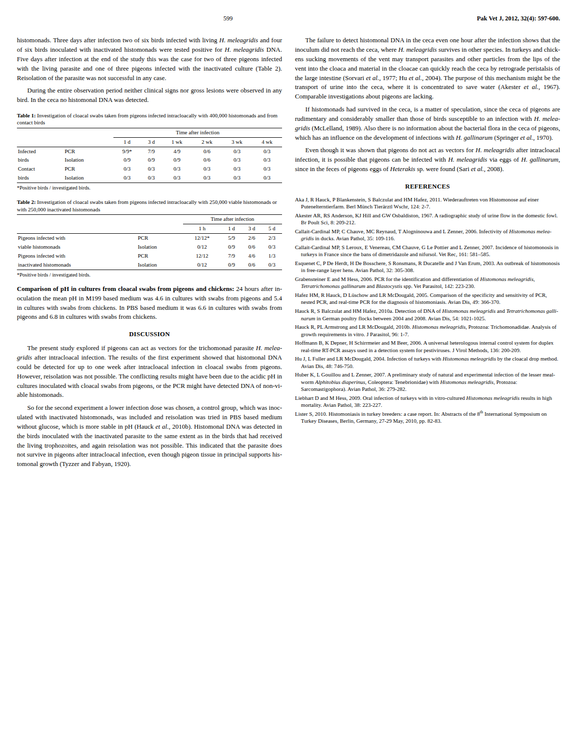599 Pak Vet J, 2012, 32(4): 597-600.
histomonads. Three days after infection two of six birds infected with living H. meleagridis and four of six birds inoculated with inactivated histomonads were tested positive for H. meleagridis DNA. Five days after infection at the end of the study this was the case for two of three pigeons infected with the living parasite and one of three pigeons infected with the inactivated culture (Table 2). Reisolation of the parasite was not successful in any case.
During the entire observation period neither clinical signs nor gross lesions were observed in any bird. In the ceca no histomonal DNA was detected.
Table 1: Investigation of cloacal swabs taken from pigeons infected intracloacally with 400,000 histomonads and from contact birds
| | Time after infection |
| | | 1 d | 3 d | 1 wk | 2 wk | 3 wk | 4 wk |
| Infected | PCR | 9/9* | 7/9 | 4/9 | 0/6 | 0/3 | 0/3 |
| birds | Isolation | 0/9 | 0/9 | 0/9 | 0/6 | 0/3 | 0/3 |
| Contact | PCR | 0/3 | 0/3 | 0/3 | 0/3 | 0/3 | 0/3 |
| birds | Isolation | 0/3 | 0/3 | 0/3 | 0/3 | 0/3 | 0/3 |
*Positive birds / investigated birds.
Table 2: Investigation of cloacal swabs taken from pigeons infected intracloacally with 250,000 viable histomonads or with 250,000 inactivated histomonads
| | Time after infection |
| | | 1 h | 1 d | 3 d | 5 d |
| Pigeons infected with | PCR | 12/12* | 5/9 | 2/6 | 2/3 |
| viable histomonads | Isolation | 0/12 | 0/9 | 0/6 | 0/3 |
| Pigeons infected with | PCR | 12/12 | 7/9 | 4/6 | 1/3 |
| inactivated histomonads | Isolation | 0/12 | 0/9 | 0/6 | 0/3 |
*Positive birds / investigated birds.
Comparison of pH in cultures from cloacal swabs from pigeons and chickens: 24 hours after inoculation the mean pH in M199 based medium was 4.6 in cultures with swabs from pigeons and 5.4 in cultures with swabs from chickens. In PBS based medium it was 6.6 in cultures with swabs from pigeons and 6.8 in cultures with swabs from chickens.
DISCUSSION
The present study explored if pigeons can act as vectors for the trichomonad parasite H. meleagridis after intracloacal infection. The results of the first experiment showed that histomonal DNA could be detected for up to one week after intracloacal infection in cloacal swabs from pigeons. However, reisolation was not possible. The conflicting results might have been due to the acidic pH in cultures inoculated with cloacal swabs from pigeons, or the PCR might have detected DNA of non-viable histomonads.
So for the second experiment a lower infection dose was chosen, a control group, which was inoculated with inactivated histomonads, was included and reisolation was tried in PBS based medium without glucose, which is more stable in pH (Hauck et al., 2010b). Histomonal DNA was detected in the birds inoculated with the inactivated parasite to the same extent as in the birds that had received the living trophozoites, and again reisolation was not possible. This indicated that the parasite does not survive in pigeons after intracloacal infection, even though pigeon tissue in principal supports histomonal growth (Tyzzer and Fabyan, 1920).
The failure to detect histomonal DNA in the ceca even one hour after the infection shows that the inoculum did not reach the ceca, where H. meleagridis survives in other species. In turkeys and chickens sucking movements of the vent may transport parasites and other particles from the lips of the vent into the cloaca and material in the cloacae can quickly reach the ceca by retrograde peristalsis of the large intestine (Sorvari et al., 1977; Hu et al., 2004). The purpose of this mechanism might be the transport of urine into the ceca, where it is concentrated to save water (Akester et al., 1967). Comparable investigations about pigeons are lacking.
If histomonads had survived in the ceca, is a matter of speculation, since the ceca of pigeons are rudimentary and considerably smaller than those of birds susceptible to an infection with H. meleagridis (McLelland, 1989). Also there is no information about the bacterial flora in the ceca of pigeons, which has an influence on the development of infections with H. gallinarum (Springer et al., 1970).
Even though it was shown that pigeons do not act as vectors for H. meleagridis after intracloacal infection, it is possible that pigeons can be infected with H. meleagridis via eggs of H. gallinarum, since in the feces of pigeons eggs of Heterakis sp. were found (Sari et al., 2008).
REFERENCES
Aka J, R Hauck, P Blankenstein, S Balczulat and HM Hafez, 2011. Wiederauftreten von Histomonose auf einer Putenelterntierfarm. Berl Münch Tierärztl Wschr, 124: 2-7.
Akester AR, RS Anderson, KJ Hill and GW Osbaldiston, 1967. A radiographic study of urine flow in the domestic fowl. Br Poult Sci, 8: 209-212.
Callait-Cardinal MP, C Chauve, MC Reynaud, T Alogninouwa and L Zenner, 2006. Infectivity of Histomonas meleagridis in ducks. Avian Pathol, 35: 109-116.
Callait-Cardinal MP, S Leroux, E Venereau, CM Chauve, G Le Pottier and L Zenner, 2007. Incidence of histomonosis in turkeys in France since the bans of dimetridazole and nifursol. Vet Rec, 161: 581–585.
Esquenet C, P De Herdt, H De Bosschere, S Ronsmans, R Ducatelle and J Van Erum, 2003. An outbreak of histomonosis in free-range layer hens. Avian Pathol, 32: 305-308.
Grabensteiner E and M Hess, 2006. PCR for the identification and differentiation of Histomonas meleagridis, Tetratrichomonas gallinarum and Blastocystis spp. Vet Parasitol, 142: 223-230.
Hafez HM, R Hauck, D Lüschow and LR McDougald, 2005. Comparison of the specificity and sensitivity of PCR, nested PCR, and real-time PCR for the diagnosis of histomoniasis. Avian Dis, 49: 366-370.
Hauck R, S Balczulat and HM Hafez, 2010a. Detection of DNA of Histomonas meleagridis and Tetratrichomonas gallinarum in German poultry flocks between 2004 and 2008. Avian Dis, 54: 1021-1025.
Hauck R, PL Armstrong and LR McDougald, 2010b. Histomonas meleagridis, Protozoa: Trichomonadidae. Analysis of growth requirements in vitro. J Parasitol, 96: 1-7.
Hoffmann B, K Depner, H Schirrmeier and M Beer, 2006. A universal heterologous internal control system for duplex real-time RT-PCR assays used in a detection system for pestiviruses. J Virol Methods, 136: 200-209.
Hu J, L Fuller and LR McDougald, 2004. Infection of turkeys with Histomonas meleagridis by the cloacal drop method. Avian Dis, 48: 746-750.
Huber K, L Gouillou and L Zenner, 2007. A preliminary study of natural and experimental infection of the lesser mealworm Alphitobius diaperinus, Coleoptera: Tenebrionidae) with Histomonas meleagridis, Protozoa: Sarcomastigophora). Avian Pathol, 36: 279-282.
Liebhart D and M Hess, 2009. Oral infection of turkeys with in vitro-cultured Histomonas meleagridis results in high mortality. Avian Pathol, 38: 223-227.
Lister S, 2010. Histomoniasis in turkey breeders: a case report. In: Abstracts of the 8th International Symposium on Turkey Diseases, Berlin, Germany, 27-29 May, 2010, pp. 82-83.